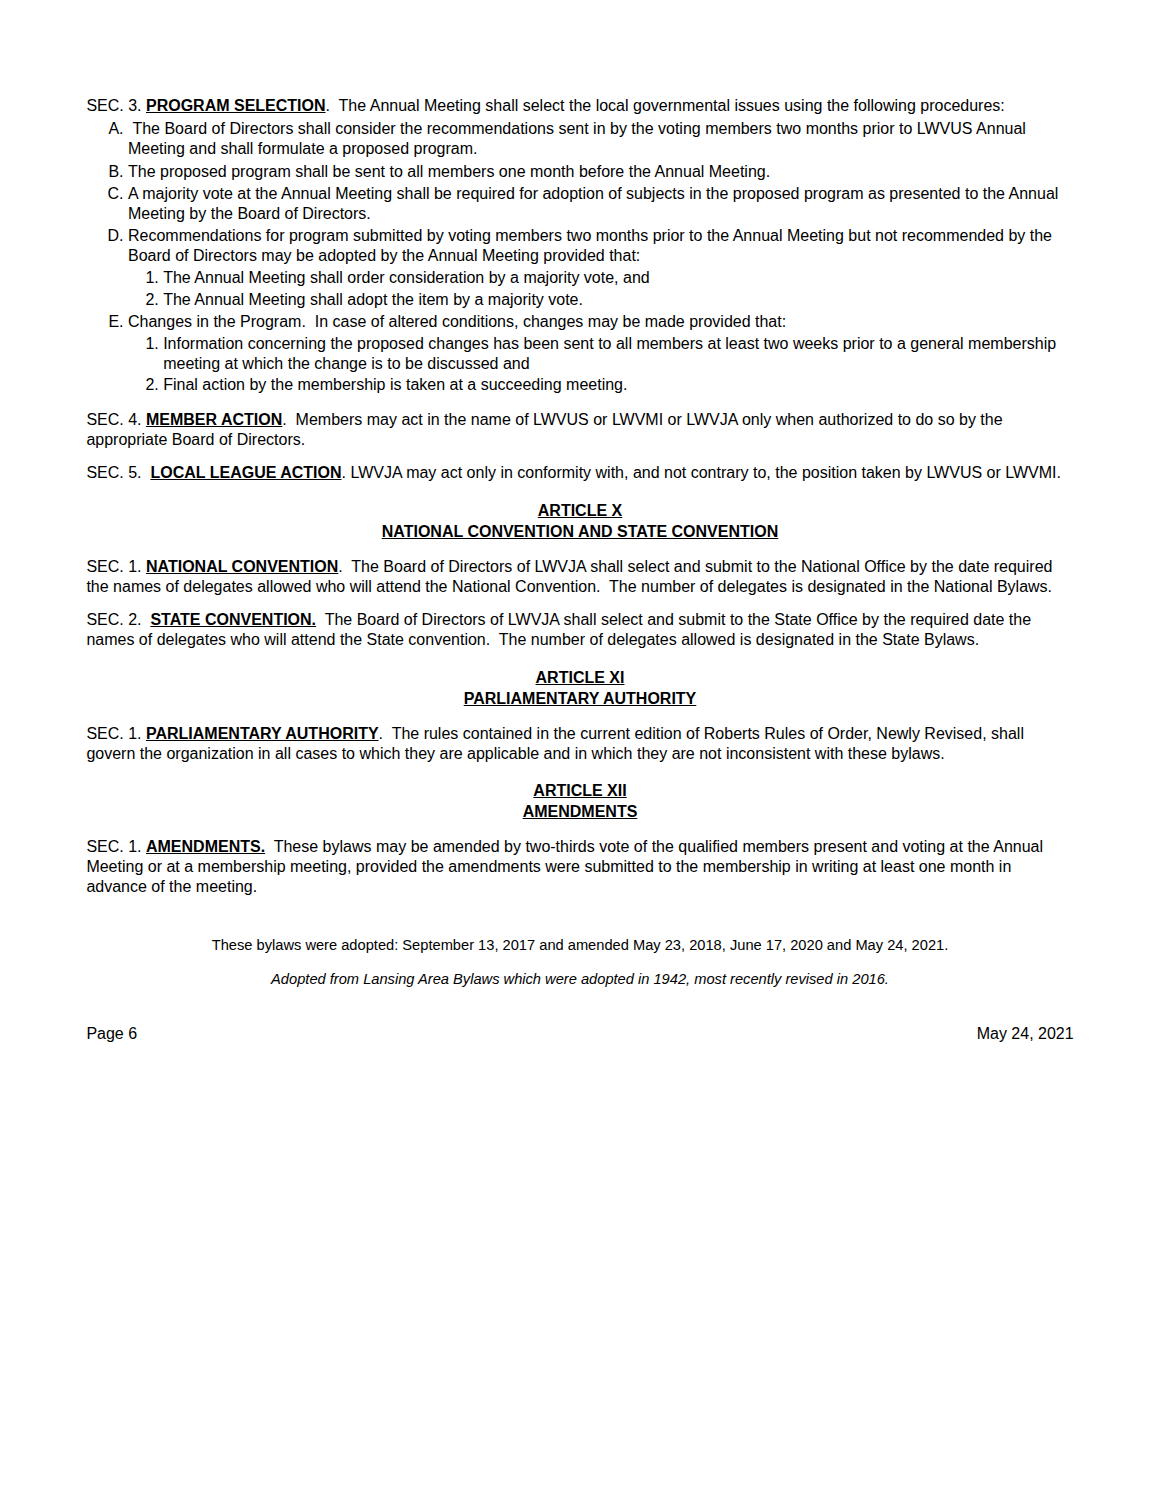SEC. 3. PROGRAM SELECTION. The Annual Meeting shall select the local governmental issues using the following procedures:
The Board of Directors shall consider the recommendations sent in by the voting members two months prior to LWVUS Annual Meeting and shall formulate a proposed program.
The proposed program shall be sent to all members one month before the Annual Meeting.
A majority vote at the Annual Meeting shall be required for adoption of subjects in the proposed program as presented to the Annual Meeting by the Board of Directors.
Recommendations for program submitted by voting members two months prior to the Annual Meeting but not recommended by the Board of Directors may be adopted by the Annual Meeting provided that:
The Annual Meeting shall order consideration by a majority vote, and
The Annual Meeting shall adopt the item by a majority vote.
Changes in the Program. In case of altered conditions, changes may be made provided that:
Information concerning the proposed changes has been sent to all members at least two weeks prior to a general membership meeting at which the change is to be discussed and
Final action by the membership is taken at a succeeding meeting.
SEC. 4. MEMBER ACTION. Members may act in the name of LWVUS or LWVMI or LWVJA only when authorized to do so by the appropriate Board of Directors.
SEC. 5. LOCAL LEAGUE ACTION. LWVJA may act only in conformity with, and not contrary to, the position taken by LWVUS or LWVMI.
ARTICLE X NATIONAL CONVENTION AND STATE CONVENTION
SEC. 1. NATIONAL CONVENTION. The Board of Directors of LWVJA shall select and submit to the National Office by the date required the names of delegates allowed who will attend the National Convention. The number of delegates is designated in the National Bylaws.
SEC. 2. STATE CONVENTION. The Board of Directors of LWVJA shall select and submit to the State Office by the required date the names of delegates who will attend the State convention. The number of delegates allowed is designated in the State Bylaws.
ARTICLE XI PARLIAMENTARY AUTHORITY
SEC. 1. PARLIAMENTARY AUTHORITY. The rules contained in the current edition of Roberts Rules of Order, Newly Revised, shall govern the organization in all cases to which they are applicable and in which they are not inconsistent with these bylaws.
ARTICLE XII AMENDMENTS
SEC. 1. AMENDMENTS. These bylaws may be amended by two-thirds vote of the qualified members present and voting at the Annual Meeting or at a membership meeting, provided the amendments were submitted to the membership in writing at least one month in advance of the meeting.
These bylaws were adopted: September 13, 2017 and amended May 23, 2018, June 17, 2020 and May 24, 2021.
Adopted from Lansing Area Bylaws which were adopted in 1942, most recently revised in 2016.
Page 6 May 24, 2021